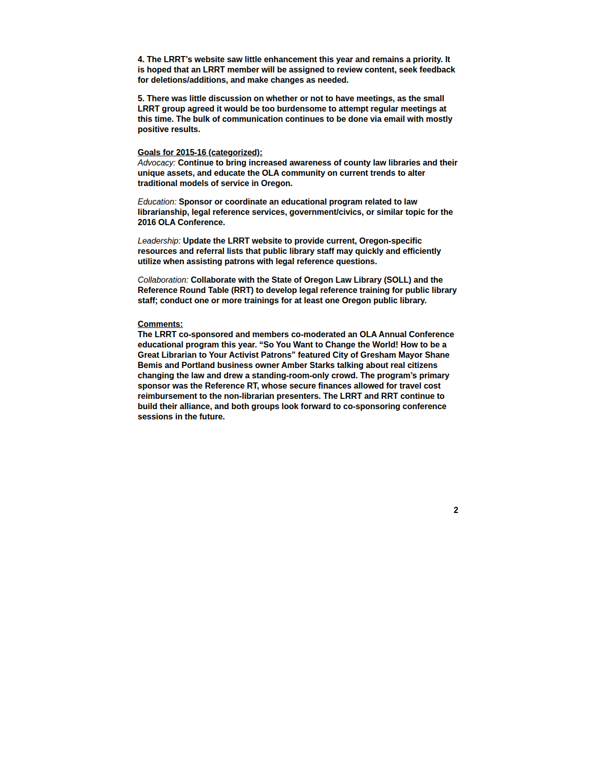4. The LRRT’s website saw little enhancement this year and remains a priority. It is hoped that an LRRT member will be assigned to review content, seek feedback for deletions/additions, and make changes as needed.
5. There was little discussion on whether or not to have meetings, as the small LRRT group agreed it would be too burdensome to attempt regular meetings at this time. The bulk of communication continues to be done via email with mostly positive results.
Goals for 2015-16 (categorized):
Advocacy: Continue to bring increased awareness of county law libraries and their unique assets, and educate the OLA community on current trends to alter traditional models of service in Oregon.
Education: Sponsor or coordinate an educational program related to law librarianship, legal reference services, government/civics, or similar topic for the 2016 OLA Conference.
Leadership: Update the LRRT website to provide current, Oregon-specific resources and referral lists that public library staff may quickly and efficiently utilize when assisting patrons with legal reference questions.
Collaboration: Collaborate with the State of Oregon Law Library (SOLL) and the Reference Round Table (RRT) to develop legal reference training for public library staff; conduct one or more trainings for at least one Oregon public library.
Comments:
The LRRT co-sponsored and members co-moderated an OLA Annual Conference educational program this year. “So You Want to Change the World! How to be a Great Librarian to Your Activist Patrons” featured City of Gresham Mayor Shane Bemis and Portland business owner Amber Starks talking about real citizens changing the law and drew a standing-room-only crowd. The program’s primary sponsor was the Reference RT, whose secure finances allowed for travel cost reimbursement to the non-librarian presenters. The LRRT and RRT continue to build their alliance, and both groups look forward to co-sponsoring conference sessions in the future.
2